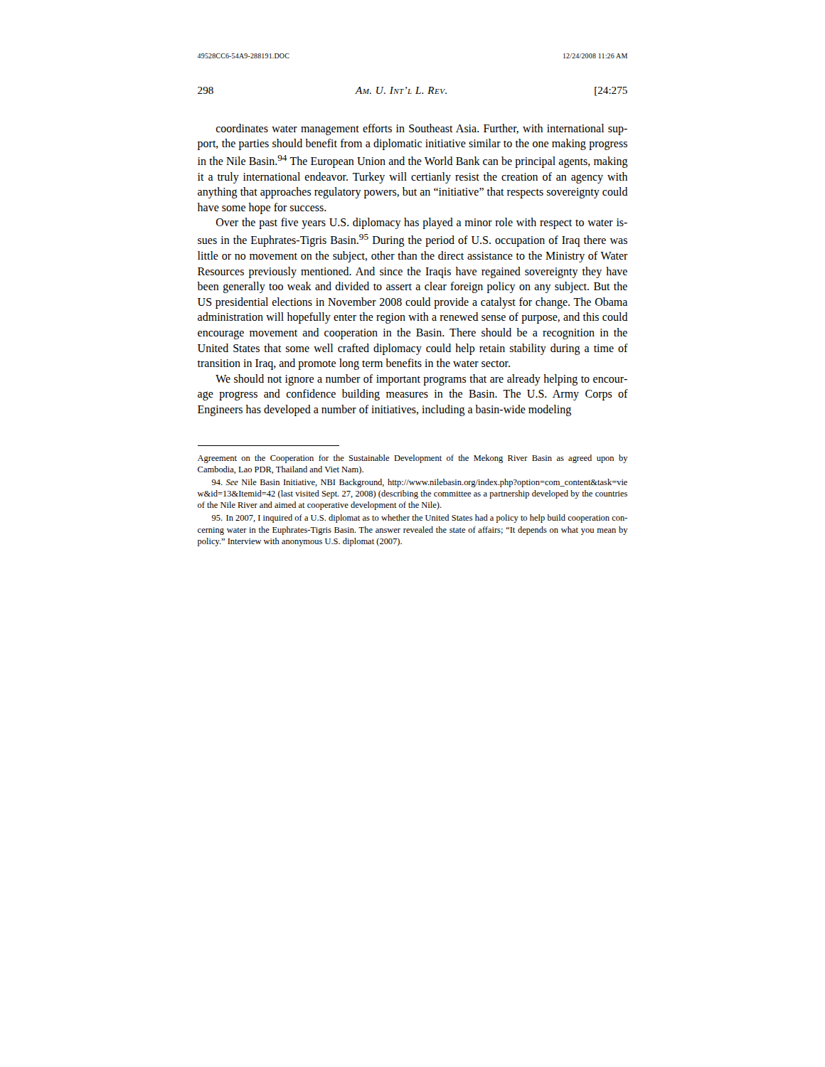49528CC6-54A9-288191.DOC 12/24/2008 11:26 AM
298 Am. U. Int’l L. Rev. [24:275
coordinates water management efforts in Southeast Asia. Further, with international support, the parties should benefit from a diplomatic initiative similar to the one making progress in the Nile Basin.94 The European Union and the World Bank can be principal agents, making it a truly international endeavor. Turkey will certianly resist the creation of an agency with anything that approaches regulatory powers, but an “initiative” that respects sovereignty could have some hope for success.
Over the past five years U.S. diplomacy has played a minor role with respect to water issues in the Euphrates-Tigris Basin.95 During the period of U.S. occupation of Iraq there was little or no movement on the subject, other than the direct assistance to the Ministry of Water Resources previously mentioned. And since the Iraqis have regained sovereignty they have been generally too weak and divided to assert a clear foreign policy on any subject. But the US presidential elections in November 2008 could provide a catalyst for change. The Obama administration will hopefully enter the region with a renewed sense of purpose, and this could encourage movement and cooperation in the Basin. There should be a recognition in the United States that some well crafted diplomacy could help retain stability during a time of transition in Iraq, and promote long term benefits in the water sector.
We should not ignore a number of important programs that are already helping to encourage progress and confidence building measures in the Basin. The U.S. Army Corps of Engineers has developed a number of initiatives, including a basin-wide modeling
Agreement on the Cooperation for the Sustainable Development of the Mekong River Basin as agreed upon by Cambodia, Lao PDR, Thailand and Viet Nam).
94. See Nile Basin Initiative, NBI Background, http://www.nilebasin.org/index.php?option=com_content&task=view&id=13&Itemid=42 (last visited Sept. 27, 2008) (describing the committee as a partnership developed by the countries of the Nile River and aimed at cooperative development of the Nile).
95. In 2007, I inquired of a U.S. diplomat as to whether the United States had a policy to help build cooperation concerning water in the Euphrates-Tigris Basin. The answer revealed the state of affairs; “It depends on what you mean by policy.” Interview with anonymous U.S. diplomat (2007).